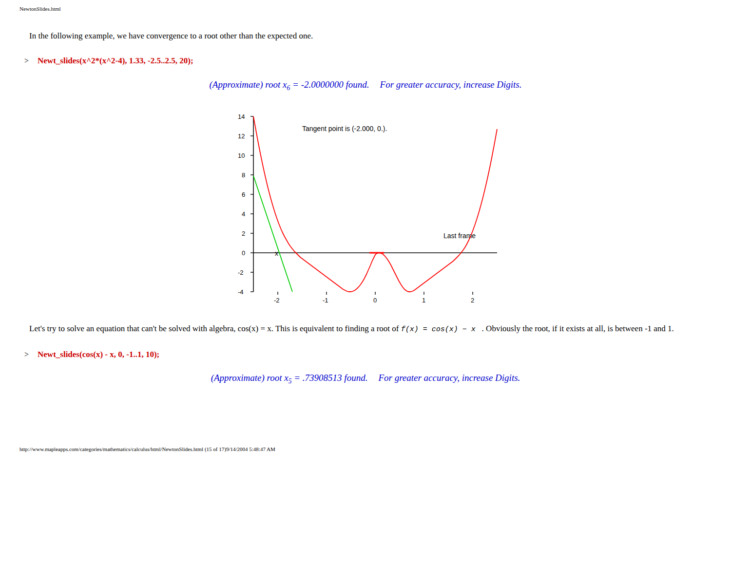NewtonSlides.html
In the following example, we have convergence to a root other than the expected one.
>Newt_slides(x^2*(x^2-4), 1.33, -2.5..2.5, 20);
(Approximate) root x6 = -2.0000000 found. For greater accuracy, increase Digits.
14 12 10 8 6 4 2 0 -2 -4 -2 -1 0 1 2 x Tangent point is (-2.000, 0.). Last frame
Let's try to solve an equation that can't be solved with algebra, cos(x) = x. This is equivalent to finding a root of f(x) = cos(x) − x . Obviously the root, if it exists at all, is between -1 and 1.
>Newt_slides(cos(x) - x, 0, -1..1, 10);
(Approximate) root x5 = .73908513 found. For greater accuracy, increase Digits.
http://www.mapleapps.com/categories/mathematics/calculus/html/NewtonSlides.html (15 of 17)9/14/2004 5:48:47 AM